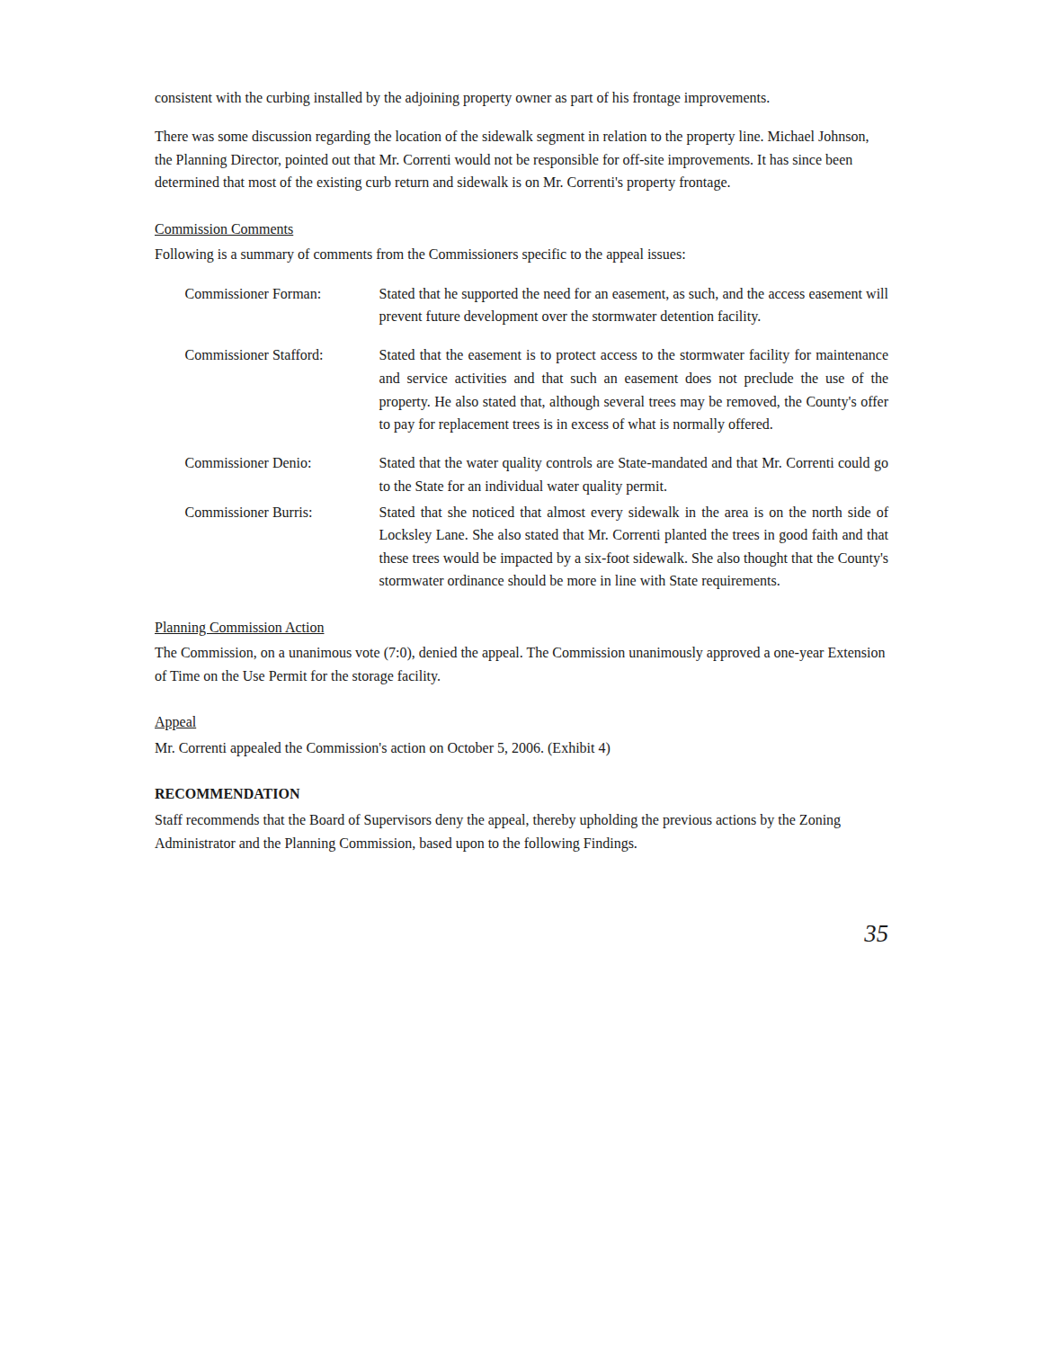consistent with the curbing installed by the adjoining property owner as part of his frontage improvements.
There was some discussion regarding the location of the sidewalk segment in relation to the property line. Michael Johnson, the Planning Director, pointed out that Mr. Correnti would not be responsible for off-site improvements. It has since been determined that most of the existing curb return and sidewalk is on Mr. Correnti's property frontage.
Commission Comments
Following is a summary of comments from the Commissioners specific to the appeal issues:
Commissioner Forman:
Stated that he supported the need for an easement, as such, and the access easement will prevent future development over the stormwater detention facility.
Commissioner Stafford:
Stated that the easement is to protect access to the stormwater facility for maintenance and service activities and that such an easement does not preclude the use of the property. He also stated that, although several trees may be removed, the County's offer to pay for replacement trees is in excess of what is normally offered.
Commissioner Denio:
Stated that the water quality controls are State-mandated and that Mr. Correnti could go to the State for an individual water quality permit.
Commissioner Burris:
Stated that she noticed that almost every sidewalk in the area is on the north side of Locksley Lane. She also stated that Mr. Correnti planted the trees in good faith and that these trees would be impacted by a six-foot sidewalk. She also thought that the County's stormwater ordinance should be more in line with State requirements.
Planning Commission Action
The Commission, on a unanimous vote (7:0), denied the appeal. The Commission unanimously approved a one-year Extension of Time on the Use Permit for the storage facility.
Appeal
Mr. Correnti appealed the Commission's action on October 5, 2006. (Exhibit 4)
RECOMMENDATION
Staff recommends that the Board of Supervisors deny the appeal, thereby upholding the previous actions by the Zoning Administrator and the Planning Commission, based upon to the following Findings.
35